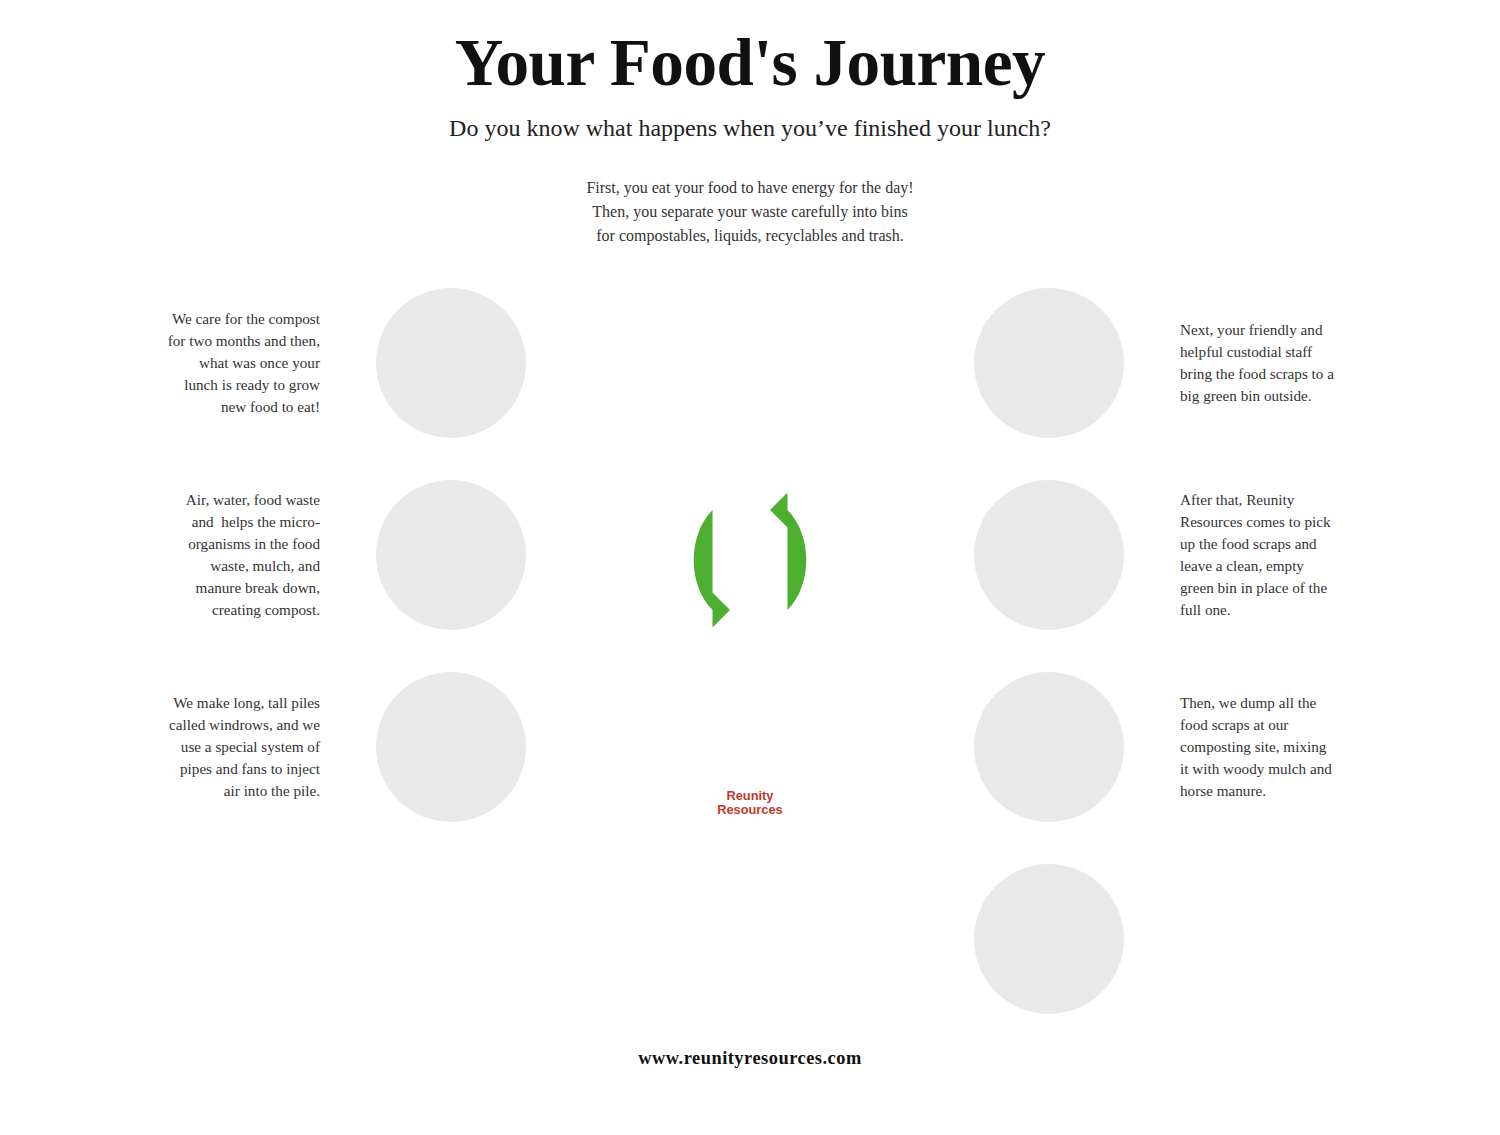Your Food's Journey
Do you know what happens when you’ve finished your lunch?
First, you eat your food to have energy for the day!
Then, you separate your waste carefully into bins
for compostables, liquids, recyclables and trash.
We care for the compost for two months and then, what was once your lunch is ready to grow new food to eat!
Air, water, food waste and helps the micro-organisms in the food waste, mulch, and manure break down, creating compost.
We make long, tall piles called windrows, and we use a special system of pipes and fans to inject air into the pile.
Reunity Resources
Next, your friendly and helpful custodial staff bring the food scraps to a big green bin outside.
After that, Reunity Resources comes to pick up the food scraps and leave a clean, empty green bin in place of the full one.
Then, we dump all the food scraps at our composting site, mixing it with woody mulch and horse manure.
www.reunityresources.com